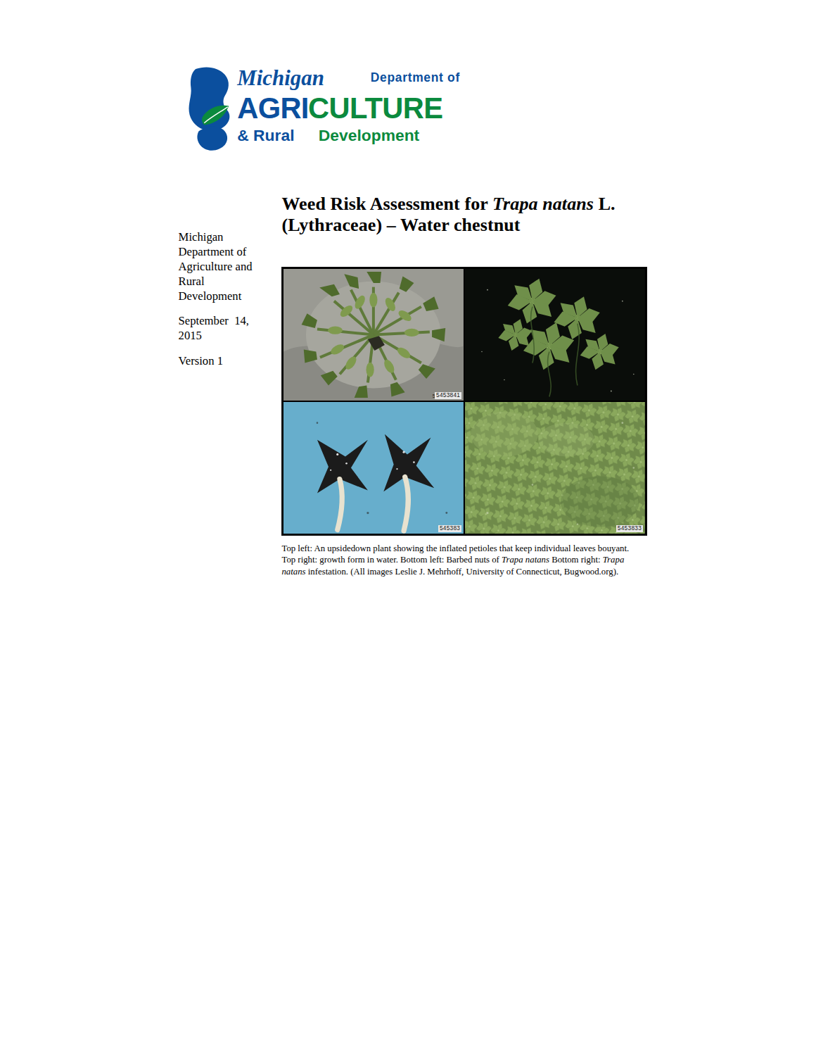Michigan Department of AGRI CULTURE & Rural Development
Michigan Department of Agriculture and Rural Development
September 14, 2015
Version 1
Weed Risk Assessment for Trapa natans L. (Lythraceae) – Water chestnut
5453841 5453841
545383
5453833
Top left: An upsidedown plant showing the inflated petioles that keep individual leaves bouyant. Top right: growth form in water. Bottom left: Barbed nuts of Trapa natans Bottom right: Trapa natans infestation. (All images Leslie J. Mehrhoff, University of Connecticut, Bugwood.org).